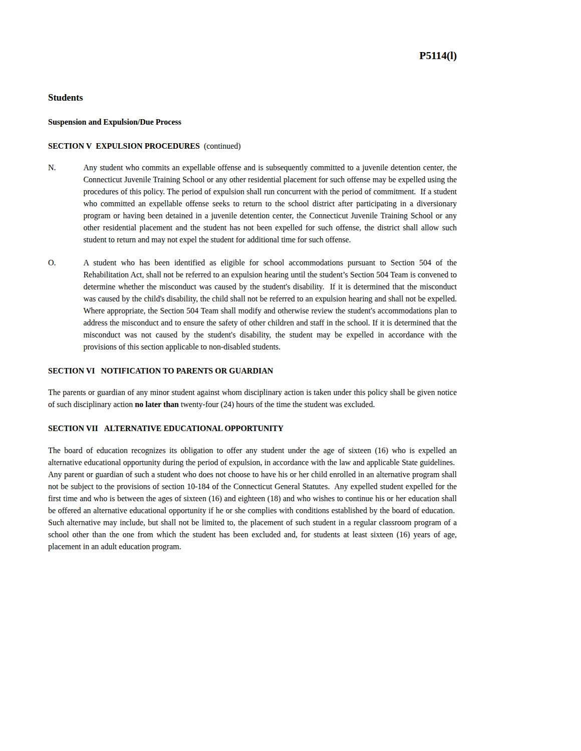P5114(l)
Students
Suspension and Expulsion/Due Process
SECTION V EXPULSION PROCEDURES (continued)
N. Any student who commits an expellable offense and is subsequently committed to a juvenile detention center, the Connecticut Juvenile Training School or any other residential placement for such offense may be expelled using the procedures of this policy. The period of expulsion shall run concurrent with the period of commitment. If a student who committed an expellable offense seeks to return to the school district after participating in a diversionary program or having been detained in a juvenile detention center, the Connecticut Juvenile Training School or any other residential placement and the student has not been expelled for such offense, the district shall allow such student to return and may not expel the student for additional time for such offense.
O. A student who has been identified as eligible for school accommodations pursuant to Section 504 of the Rehabilitation Act, shall not be referred to an expulsion hearing until the student’s Section 504 Team is convened to determine whether the misconduct was caused by the student's disability. If it is determined that the misconduct was caused by the child's disability, the child shall not be referred to an expulsion hearing and shall not be expelled. Where appropriate, the Section 504 Team shall modify and otherwise review the student's accommodations plan to address the misconduct and to ensure the safety of other children and staff in the school. If it is determined that the misconduct was not caused by the student's disability, the student may be expelled in accordance with the provisions of this section applicable to non-disabled students.
SECTION VI NOTIFICATION TO PARENTS OR GUARDIAN
The parents or guardian of any minor student against whom disciplinary action is taken under this policy shall be given notice of such disciplinary action no later than twenty-four (24) hours of the time the student was excluded.
SECTION VII ALTERNATIVE EDUCATIONAL OPPORTUNITY
The board of education recognizes its obligation to offer any student under the age of sixteen (16) who is expelled an alternative educational opportunity during the period of expulsion, in accordance with the law and applicable State guidelines. Any parent or guardian of such a student who does not choose to have his or her child enrolled in an alternative program shall not be subject to the provisions of section 10-184 of the Connecticut General Statutes. Any expelled student expelled for the first time and who is between the ages of sixteen (16) and eighteen (18) and who wishes to continue his or her education shall be offered an alternative educational opportunity if he or she complies with conditions established by the board of education. Such alternative may include, but shall not be limited to, the placement of such student in a regular classroom program of a school other than the one from which the student has been excluded and, for students at least sixteen (16) years of age, placement in an adult education program.